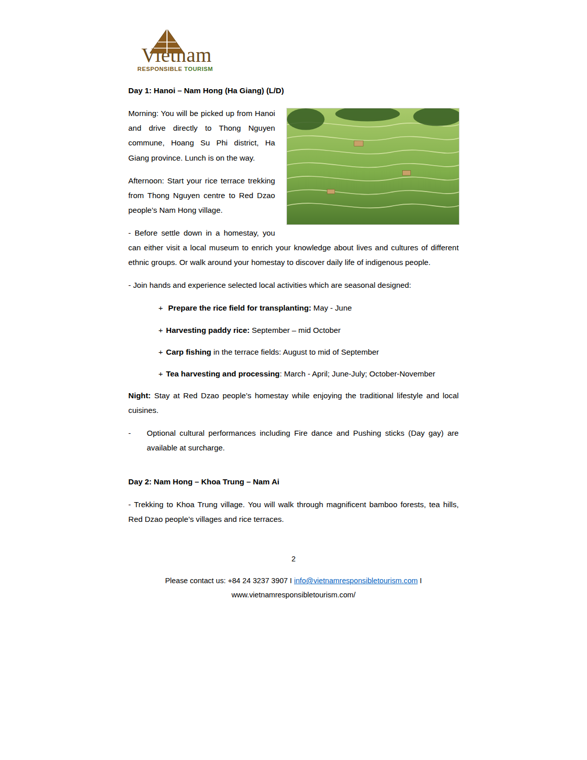Vietnam
RESPONSIBLE TOURISM
Day 1: Hanoi – Nam Hong (Ha Giang) (L/D)
Morning: You will be picked up from Hanoi and drive directly to Thong Nguyen commune, Hoang Su Phi district, Ha Giang province. Lunch is on the way.
Afternoon: Start your rice terrace trekking from Thong Nguyen centre to Red Dzao people’s Nam Hong village.
- Before settle down in a homestay, you can either visit a local museum to enrich your knowledge about lives and cultures of different ethnic groups. Or walk around your homestay to discover daily life of indigenous people.
- Join hands and experience selected local activities which are seasonal designed:
+ Prepare the rice field for transplanting: May - June
+Harvesting paddy rice: September – mid October
+Carp fishing in the terrace fields: August to mid of September
+Tea harvesting and processing: March - April; June-July; October-November
Night: Stay at Red Dzao people’s homestay while enjoying the traditional lifestyle and local cuisines.
Optional cultural performances including Fire dance and Pushing sticks (Day gay) are available at surcharge.
Day 2: Nam Hong – Khoa Trung – Nam Ai
- Trekking to Khoa Trung village. You will walk through magnificent bamboo forests, tea hills, Red Dzao people’s villages and rice terraces.
2
Please contact us: +84 24 3237 3907 I info@vietnamresponsibletourism.com I www.vietnamresponsibletourism.com/